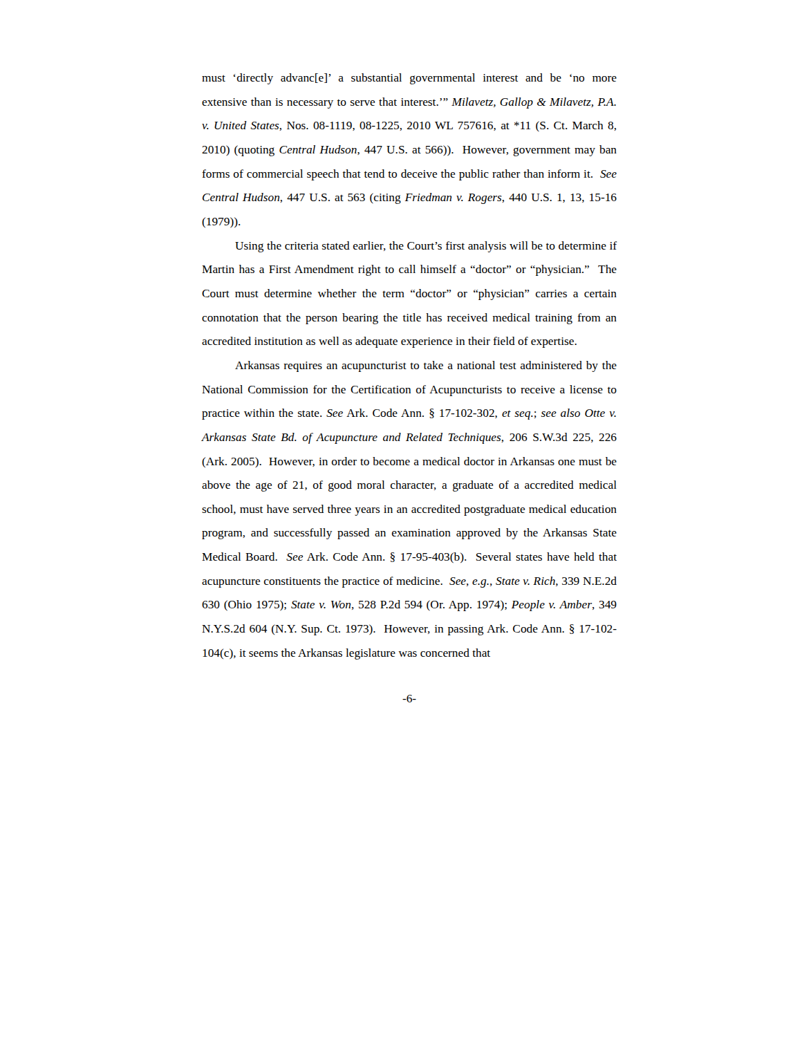must ‘directly advanc[e]’ a substantial governmental interest and be ‘no more extensive than is necessary to serve that interest.’” Milavetz, Gallop & Milavetz, P.A. v. United States, Nos. 08-1119, 08-1225, 2010 WL 757616, at *11 (S. Ct. March 8, 2010) (quoting Central Hudson, 447 U.S. at 566)). However, government may ban forms of commercial speech that tend to deceive the public rather than inform it. See Central Hudson, 447 U.S. at 563 (citing Friedman v. Rogers, 440 U.S. 1, 13, 15-16 (1979)).
Using the criteria stated earlier, the Court’s first analysis will be to determine if Martin has a First Amendment right to call himself a “doctor” or “physician.” The Court must determine whether the term “doctor” or “physician” carries a certain connotation that the person bearing the title has received medical training from an accredited institution as well as adequate experience in their field of expertise.
Arkansas requires an acupuncturist to take a national test administered by the National Commission for the Certification of Acupuncturists to receive a license to practice within the state. See Ark. Code Ann. § 17-102-302, et seq.; see also Otte v. Arkansas State Bd. of Acupuncture and Related Techniques, 206 S.W.3d 225, 226 (Ark. 2005). However, in order to become a medical doctor in Arkansas one must be above the age of 21, of good moral character, a graduate of a accredited medical school, must have served three years in an accredited postgraduate medical education program, and successfully passed an examination approved by the Arkansas State Medical Board. See Ark. Code Ann. § 17-95-403(b). Several states have held that acupuncture constituents the practice of medicine. See, e.g., State v. Rich, 339 N.E.2d 630 (Ohio 1975); State v. Won, 528 P.2d 594 (Or. App. 1974); People v. Amber, 349 N.Y.S.2d 604 (N.Y. Sup. Ct. 1973). However, in passing Ark. Code Ann. § 17-102-104(c), it seems the Arkansas legislature was concerned that
-6-